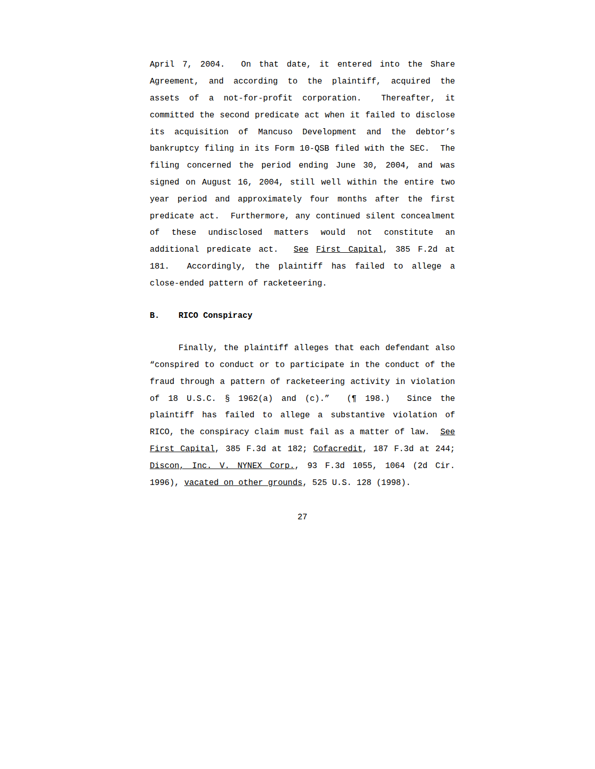April 7, 2004. On that date, it entered into the Share Agreement, and according to the plaintiff, acquired the assets of a not-for-profit corporation. Thereafter, it committed the second predicate act when it failed to disclose its acquisition of Mancuso Development and the debtor’s bankruptcy filing in its Form 10-QSB filed with the SEC. The filing concerned the period ending June 30, 2004, and was signed on August 16, 2004, still well within the entire two year period and approximately four months after the first predicate act. Furthermore, any continued silent concealment of these undisclosed matters would not constitute an additional predicate act. See First Capital, 385 F.2d at 181. Accordingly, the plaintiff has failed to allege a close-ended pattern of racketeering.
B. RICO Conspiracy
Finally, the plaintiff alleges that each defendant also “conspired to conduct or to participate in the conduct of the fraud through a pattern of racketeering activity in violation of 18 U.S.C. § 1962(a) and (c).” (¶ 198.) Since the plaintiff has failed to allege a substantive violation of RICO, the conspiracy claim must fail as a matter of law. See First Capital, 385 F.3d at 182; Cofacredit, 187 F.3d at 244; Discon, Inc. V. NYNEX Corp., 93 F.3d 1055, 1064 (2d Cir. 1996), vacated on other grounds, 525 U.S. 128 (1998).
27